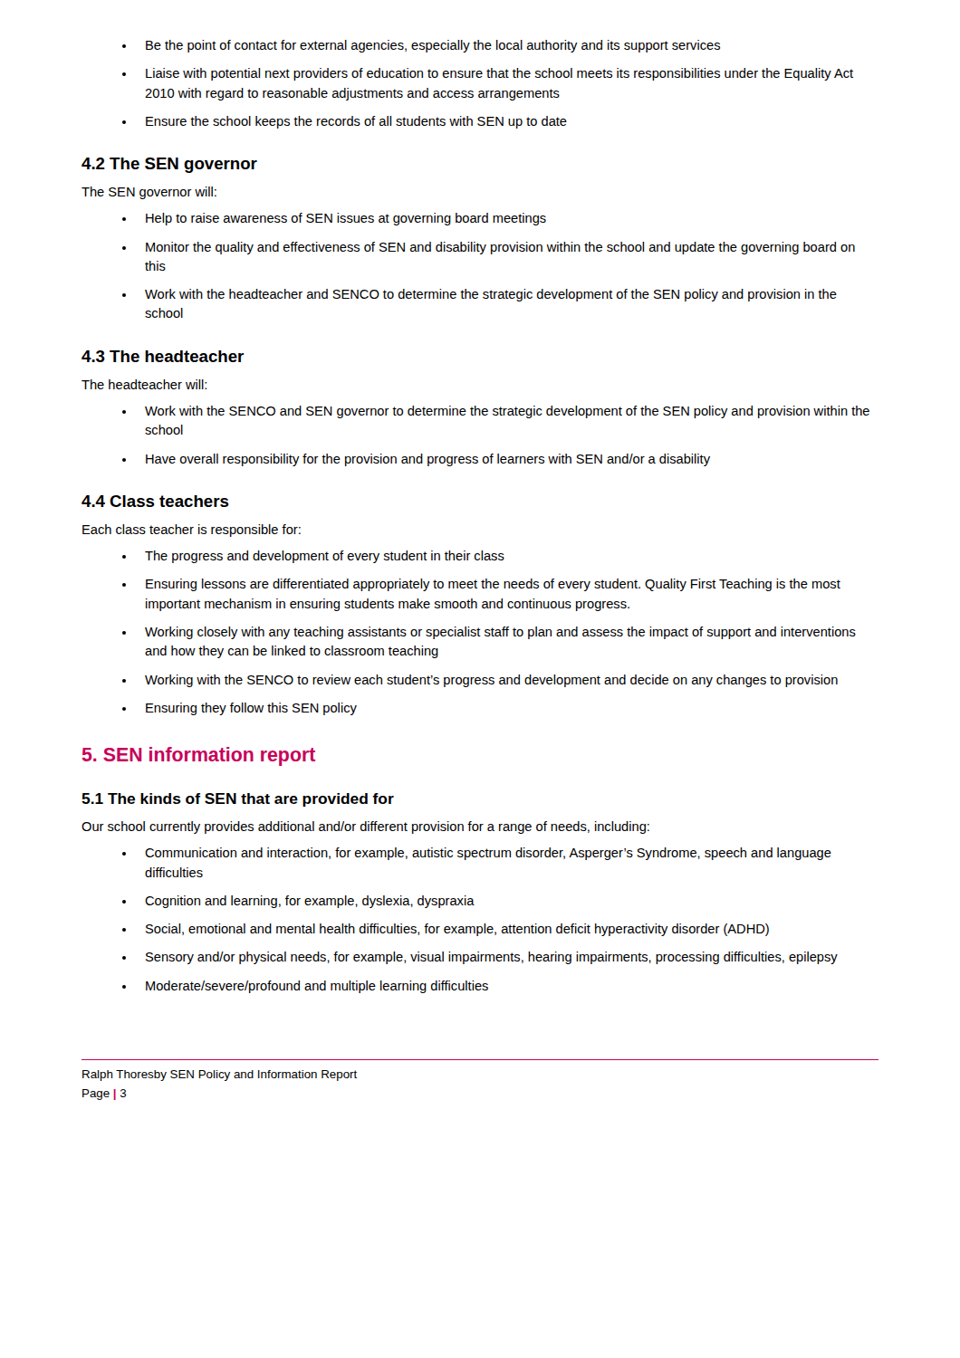Be the point of contact for external agencies, especially the local authority and its support services
Liaise with potential next providers of education to ensure that the school meets its responsibilities under the Equality Act 2010 with regard to reasonable adjustments and access arrangements
Ensure the school keeps the records of all students with SEN up to date
4.2 The SEN governor
The SEN governor will:
Help to raise awareness of SEN issues at governing board meetings
Monitor the quality and effectiveness of SEN and disability provision within the school and update the governing board on this
Work with the headteacher and SENCO to determine the strategic development of the SEN policy and provision in the school
4.3 The headteacher
The headteacher will:
Work with the SENCO and SEN governor to determine the strategic development of the SEN policy and provision within the school
Have overall responsibility for the provision and progress of learners with SEN and/or a disability
4.4 Class teachers
Each class teacher is responsible for:
The progress and development of every student in their class
Ensuring lessons are differentiated appropriately to meet the needs of every student. Quality First Teaching is the most important mechanism in ensuring students make smooth and continuous progress.
Working closely with any teaching assistants or specialist staff to plan and assess the impact of support and interventions and how they can be linked to classroom teaching
Working with the SENCO to review each student’s progress and development and decide on any changes to provision
Ensuring they follow this SEN policy
5. SEN information report
5.1 The kinds of SEN that are provided for
Our school currently provides additional and/or different provision for a range of needs, including:
Communication and interaction, for example, autistic spectrum disorder, Asperger’s Syndrome, speech and language difficulties
Cognition and learning, for example, dyslexia, dyspraxia
Social, emotional and mental health difficulties, for example, attention deficit hyperactivity disorder (ADHD)
Sensory and/or physical needs, for example, visual impairments, hearing impairments, processing difficulties, epilepsy
Moderate/severe/profound and multiple learning difficulties
Ralph Thoresby SEN Policy and Information Report
Page | 3